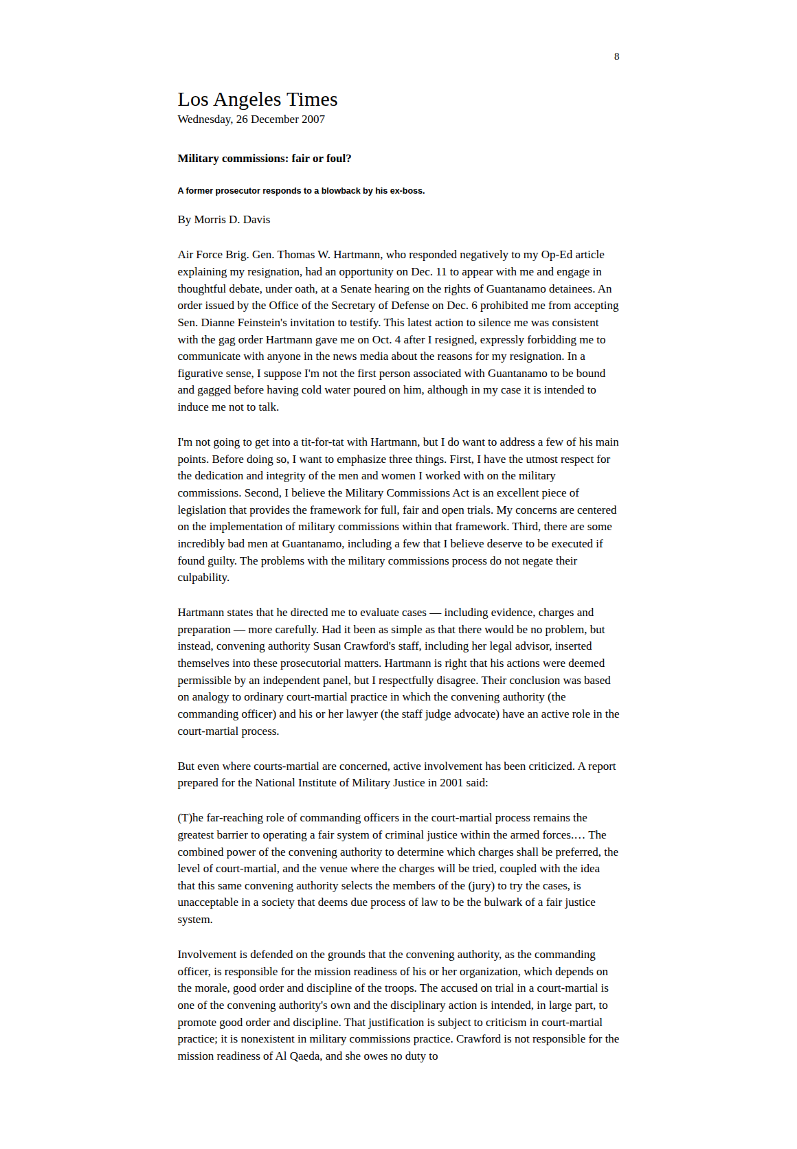8
Los Angeles Times
Wednesday, 26 December 2007
Military commissions: fair or foul?
A former prosecutor responds to a blowback by his ex-boss.
By Morris D. Davis
Air Force Brig. Gen. Thomas W. Hartmann, who responded negatively to my Op-Ed article explaining my resignation, had an opportunity on Dec. 11 to appear with me and engage in thoughtful debate, under oath, at a Senate hearing on the rights of Guantanamo detainees. An order issued by the Office of the Secretary of Defense on Dec. 6 prohibited me from accepting Sen. Dianne Feinstein's invitation to testify. This latest action to silence me was consistent with the gag order Hartmann gave me on Oct. 4 after I resigned, expressly forbidding me to communicate with anyone in the news media about the reasons for my resignation. In a figurative sense, I suppose I'm not the first person associated with Guantanamo to be bound and gagged before having cold water poured on him, although in my case it is intended to induce me not to talk.
I'm not going to get into a tit-for-tat with Hartmann, but I do want to address a few of his main points. Before doing so, I want to emphasize three things. First, I have the utmost respect for the dedication and integrity of the men and women I worked with on the military commissions. Second, I believe the Military Commissions Act is an excellent piece of legislation that provides the framework for full, fair and open trials. My concerns are centered on the implementation of military commissions within that framework. Third, there are some incredibly bad men at Guantanamo, including a few that I believe deserve to be executed if found guilty. The problems with the military commissions process do not negate their culpability.
Hartmann states that he directed me to evaluate cases — including evidence, charges and preparation — more carefully. Had it been as simple as that there would be no problem, but instead, convening authority Susan Crawford's staff, including her legal advisor, inserted themselves into these prosecutorial matters. Hartmann is right that his actions were deemed permissible by an independent panel, but I respectfully disagree. Their conclusion was based on analogy to ordinary court-martial practice in which the convening authority (the commanding officer) and his or her lawyer (the staff judge advocate) have an active role in the court-martial process.
But even where courts-martial are concerned, active involvement has been criticized. A report prepared for the National Institute of Military Justice in 2001 said:
(T)he far-reaching role of commanding officers in the court-martial process remains the greatest barrier to operating a fair system of criminal justice within the armed forces.… The combined power of the convening authority to determine which charges shall be preferred, the level of court-martial, and the venue where the charges will be tried, coupled with the idea that this same convening authority selects the members of the (jury) to try the cases, is unacceptable in a society that deems due process of law to be the bulwark of a fair justice system.
Involvement is defended on the grounds that the convening authority, as the commanding officer, is responsible for the mission readiness of his or her organization, which depends on the morale, good order and discipline of the troops. The accused on trial in a court-martial is one of the convening authority's own and the disciplinary action is intended, in large part, to promote good order and discipline. That justification is subject to criticism in court-martial practice; it is nonexistent in military commissions practice. Crawford is not responsible for the mission readiness of Al Qaeda, and she owes no duty to